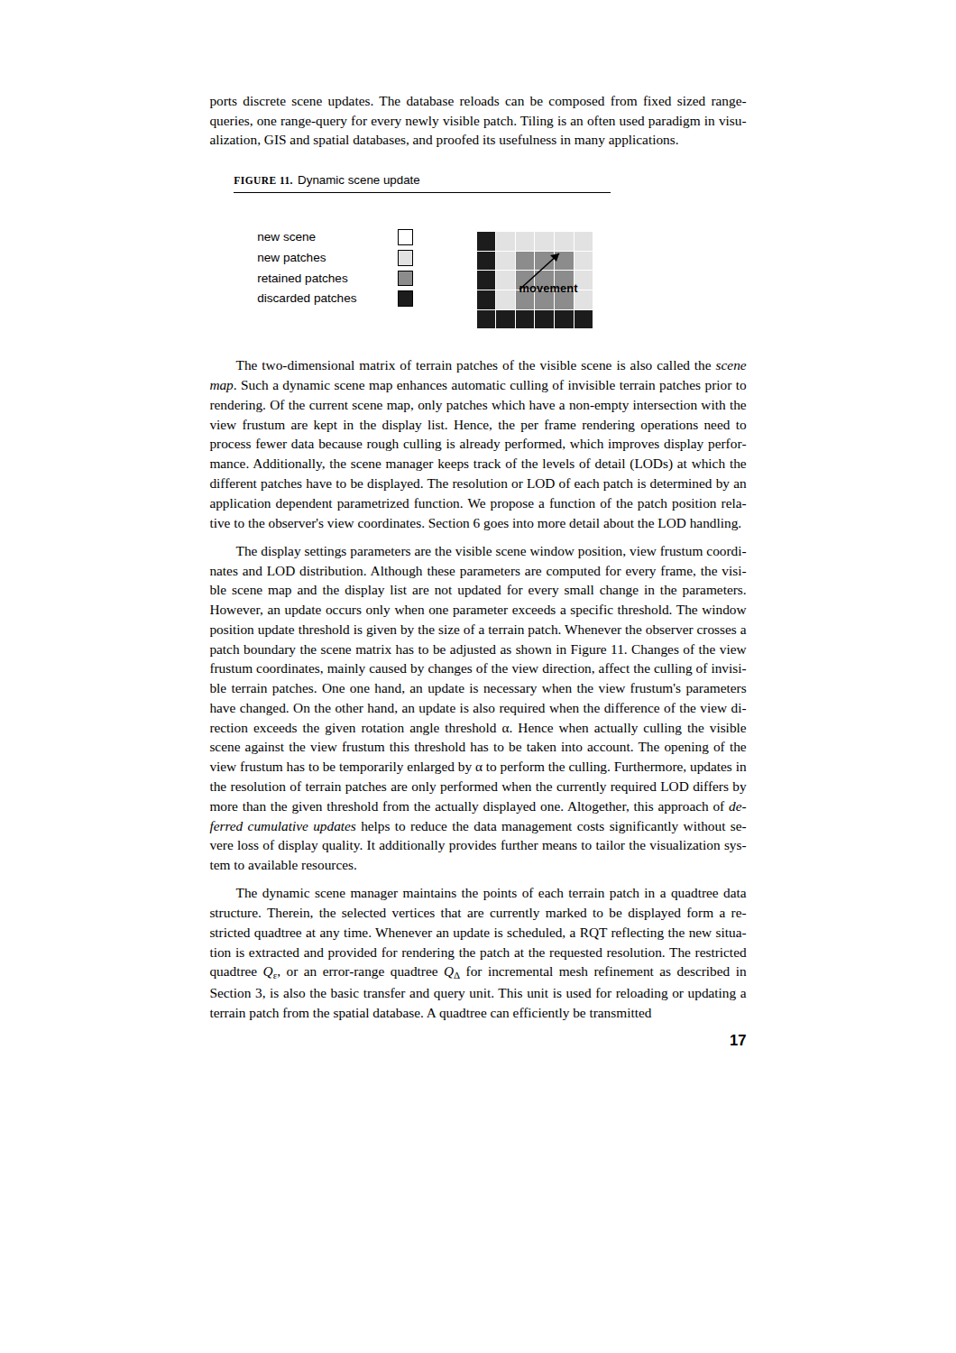ports discrete scene updates. The database reloads can be composed from fixed sized range-queries, one range-query for every newly visible patch. Tiling is an often used paradigm in visualization, GIS and spatial databases, and proofed its usefulness in many applications.
FIGURE 11. Dynamic scene update
new scene
new patches
retained patches
discarded patches
movement
The two-dimensional matrix of terrain patches of the visible scene is also called the scene map. Such a dynamic scene map enhances automatic culling of invisible terrain patches prior to rendering. Of the current scene map, only patches which have a non-empty intersection with the view frustum are kept in the display list. Hence, the per frame rendering operations need to process fewer data because rough culling is already performed, which improves display performance. Additionally, the scene manager keeps track of the levels of detail (LODs) at which the different patches have to be displayed. The resolution or LOD of each patch is determined by an application dependent parametrized function. We propose a function of the patch position relative to the observer's view coordinates. Section 6 goes into more detail about the LOD handling.
The display settings parameters are the visible scene window position, view frustum coordinates and LOD distribution. Although these parameters are computed for every frame, the visible scene map and the display list are not updated for every small change in the parameters. However, an update occurs only when one parameter exceeds a specific threshold. The window position update threshold is given by the size of a terrain patch. Whenever the observer crosses a patch boundary the scene matrix has to be adjusted as shown in Figure 11. Changes of the view frustum coordinates, mainly caused by changes of the view direction, affect the culling of invisible terrain patches. One one hand, an update is necessary when the view frustum's parameters have changed. On the other hand, an update is also required when the difference of the view direction exceeds the given rotation angle threshold α. Hence when actually culling the visible scene against the view frustum this threshold has to be taken into account. The opening of the view frustum has to be temporarily enlarged by α to perform the culling. Furthermore, updates in the resolution of terrain patches are only performed when the currently required LOD differs by more than the given threshold from the actually displayed one. Altogether, this approach of deferred cumulative updates helps to reduce the data management costs significantly without severe loss of display quality. It additionally provides further means to tailor the visualization system to available resources.
The dynamic scene manager maintains the points of each terrain patch in a quadtree data structure. Therein, the selected vertices that are currently marked to be displayed form a restricted quadtree at any time. Whenever an update is scheduled, a RQT reflecting the new situation is extracted and provided for rendering the patch at the requested resolution. The restricted quadtree Qε, or an error-range quadtree QΔ for incremental mesh refinement as described in Section 3, is also the basic transfer and query unit. This unit is used for reloading or updating a terrain patch from the spatial database. A quadtree can efficiently be transmitted
17